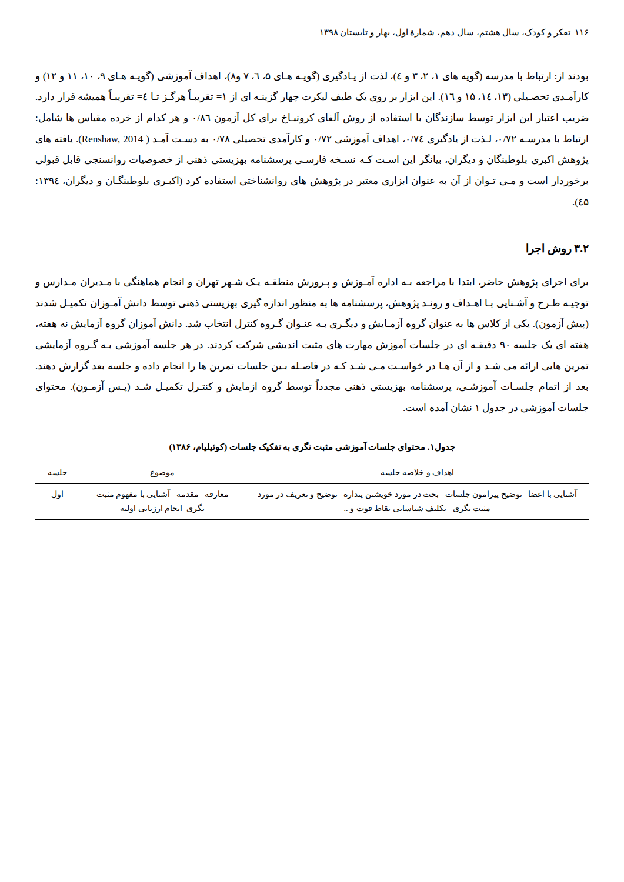۱۱۶ تفکر و کودک، سال هشتم، سال دهم، شمارهٔ اول، بهار و تابستان ۱۳۹۸
بودند از: ارتباط با مدرسه (گویه های ۱، ۲، ۳ و ٤)، لذت از یـادگیری (گویـه هـای ۵، ٦، ۷ و۸)، اهداف آموزشی (گویـه هـای ۹، ۱۰، ۱۱ و ۱۲) و کارآمـدی تحصـیلی (۱۳، ۱٤، ۱۵ و ۱٦). این ابزار بر روی یک طیف لیکرت چهار گزینـه ای از ۱= تقریبـاً هرگـز تـا ٤= تقریبـاً همیشه قرار دارد. ضریب اعتبار این ابزار توسط سازندگان با استفاده از روش آلفای کرونبـاخ برای کل آزمون ۰/۸٦ و هر کدام از خرده مقیاس ها شامل: ارتباط با مدرسـه ۰/۷۲، لـذت از یادگیری ۰/۷٤، اهداف آموزشی ۰/۷۲ و کارآمدی تحصیلی ۰/۷۸ به دسـت آمـد ( Renshaw, 2014). یافته های پژوهش اکبری بلوطبنگان و دیگران، بیانگر این اسـت کـه نسـخه فارسـی پرسشنامه بهزیستی ذهنی از خصوصیات روانسنجی قابل قبولی برخوردار است و مـی تـوان از آن به عنوان ابزاری معتبر در پژوهش های روانشناختی استفاده کرد (اکبـری بلوطبنگـان و دیگران، ۱۳۹٤: ٤۵).
۳.۲ روش اجرا
برای اجرای پژوهش حاضر، ابتدا با مراجعه بـه اداره آمـوزش و پـرورش منطقـه یـک شـهر تهران و انجام هماهنگی با مـدیران مـدارس و توجیـه طـرح و آشـنایی بـا اهـداف و رونـد پژوهش، پرسشنامه ها به منظور اندازه گیری بهزیستی ذهنی توسط دانش آمـوزان تکمیـل شدند (پیش آزمون). یکی از کلاس ها به عنوان گروه آزمـایش و دیگـری بـه عنـوان گـروه کنترل انتخاب شد. دانش آموزان گروه آزمایش نه هفته، هفته ای یک جلسه ۹۰ دقیقـه ای در جلسات آموزش مهارت های مثبت اندیشی شرکت کردند. در هر جلسه آموزشی بـه گـروه آزمایشی تمرین هایی ارائه می شـد و از آن هـا در خواسـت مـی شـد کـه در فاصـله بـین جلسات تمرین ها را انجام داده و جلسه بعد گزارش دهند. بعد از اتمام جلسـات آموزشـی، پرسشنامه بهزیستی ذهنی مجدداً توسط گروه ازمایش و کنتـرل تکمیـل شـد (پـس آزمـون). محتوای جلسات آموزشی در جدول ۱ نشان آمده است.
جدول۱. محتوای جلسات آموزشی مثبت نگری به تفکیک جلسات (کوئیلیام، ۱۳۸۶)
| اهداف و خلاصه جلسه | موضوع | جلسه |
| --- | --- | --- |
| آشنایی با اعضا– توضیح پیرامون جلسات– بحث در مورد خویشتن پنداره– توضیح و تعریف در مورد مثبت نگری– تکلیف شناسایی نقاط قوت و .. | معارفه– مقدمه– آشنایی با مفهوم مثبت نگری–انجام ارزیابی اولیه | اول |